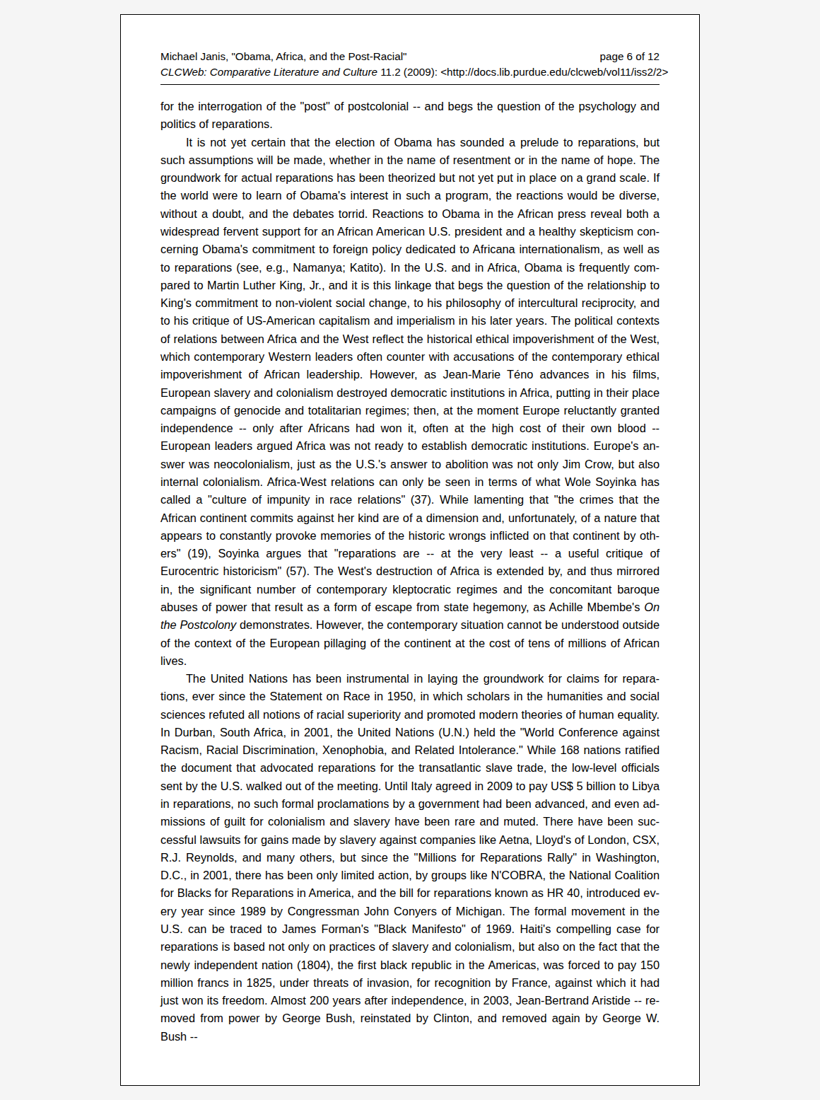Michael Janis, "Obama, Africa, and the Post-Racial" page 6 of 12
CLCWeb: Comparative Literature and Culture 11.2 (2009): <http://docs.lib.purdue.edu/clcweb/vol11/iss2/2>
for the interrogation of the "post" of postcolonial -- and begs the question of the psychology and politics of reparations.
It is not yet certain that the election of Obama has sounded a prelude to reparations, but such assumptions will be made, whether in the name of resentment or in the name of hope. The groundwork for actual reparations has been theorized but not yet put in place on a grand scale. If the world were to learn of Obama's interest in such a program, the reactions would be diverse, without a doubt, and the debates torrid. Reactions to Obama in the African press reveal both a widespread fervent support for an African American U.S. president and a healthy skepticism concerning Obama's commitment to foreign policy dedicated to Africana internationalism, as well as to reparations (see, e.g., Namanya; Katito). In the U.S. and in Africa, Obama is frequently compared to Martin Luther King, Jr., and it is this linkage that begs the question of the relationship to King's commitment to non-violent social change, to his philosophy of intercultural reciprocity, and to his critique of US-American capitalism and imperialism in his later years. The political contexts of relations between Africa and the West reflect the historical ethical impoverishment of the West, which contemporary Western leaders often counter with accusations of the contemporary ethical impoverishment of African leadership. However, as Jean-Marie Téno advances in his films, European slavery and colonialism destroyed democratic institutions in Africa, putting in their place campaigns of genocide and totalitarian regimes; then, at the moment Europe reluctantly granted independence -- only after Africans had won it, often at the high cost of their own blood -- European leaders argued Africa was not ready to establish democratic institutions. Europe's answer was neocolonialism, just as the U.S.'s answer to abolition was not only Jim Crow, but also internal colonialism. Africa-West relations can only be seen in terms of what Wole Soyinka has called a "culture of impunity in race relations" (37). While lamenting that "the crimes that the African continent commits against her kind are of a dimension and, unfortunately, of a nature that appears to constantly provoke memories of the historic wrongs inflicted on that continent by others" (19), Soyinka argues that "reparations are -- at the very least -- a useful critique of Eurocentric historicism" (57). The West's destruction of Africa is extended by, and thus mirrored in, the significant number of contemporary kleptocratic regimes and the concomitant baroque abuses of power that result as a form of escape from state hegemony, as Achille Mbembe's On the Postcolony demonstrates. However, the contemporary situation cannot be understood outside of the context of the European pillaging of the continent at the cost of tens of millions of African lives.
The United Nations has been instrumental in laying the groundwork for claims for reparations, ever since the Statement on Race in 1950, in which scholars in the humanities and social sciences refuted all notions of racial superiority and promoted modern theories of human equality. In Durban, South Africa, in 2001, the United Nations (U.N.) held the "World Conference against Racism, Racial Discrimination, Xenophobia, and Related Intolerance." While 168 nations ratified the document that advocated reparations for the transatlantic slave trade, the low-level officials sent by the U.S. walked out of the meeting. Until Italy agreed in 2009 to pay US$ 5 billion to Libya in reparations, no such formal proclamations by a government had been advanced, and even admissions of guilt for colonialism and slavery have been rare and muted. There have been successful lawsuits for gains made by slavery against companies like Aetna, Lloyd's of London, CSX, R.J. Reynolds, and many others, but since the "Millions for Reparations Rally" in Washington, D.C., in 2001, there has been only limited action, by groups like N'COBRA, the National Coalition for Blacks for Reparations in America, and the bill for reparations known as HR 40, introduced every year since 1989 by Congressman John Conyers of Michigan. The formal movement in the U.S. can be traced to James Forman's "Black Manifesto" of 1969. Haiti's compelling case for reparations is based not only on practices of slavery and colonialism, but also on the fact that the newly independent nation (1804), the first black republic in the Americas, was forced to pay 150 million francs in 1825, under threats of invasion, for recognition by France, against which it had just won its freedom. Almost 200 years after independence, in 2003, Jean-Bertrand Aristide -- removed from power by George Bush, reinstated by Clinton, and removed again by George W. Bush --